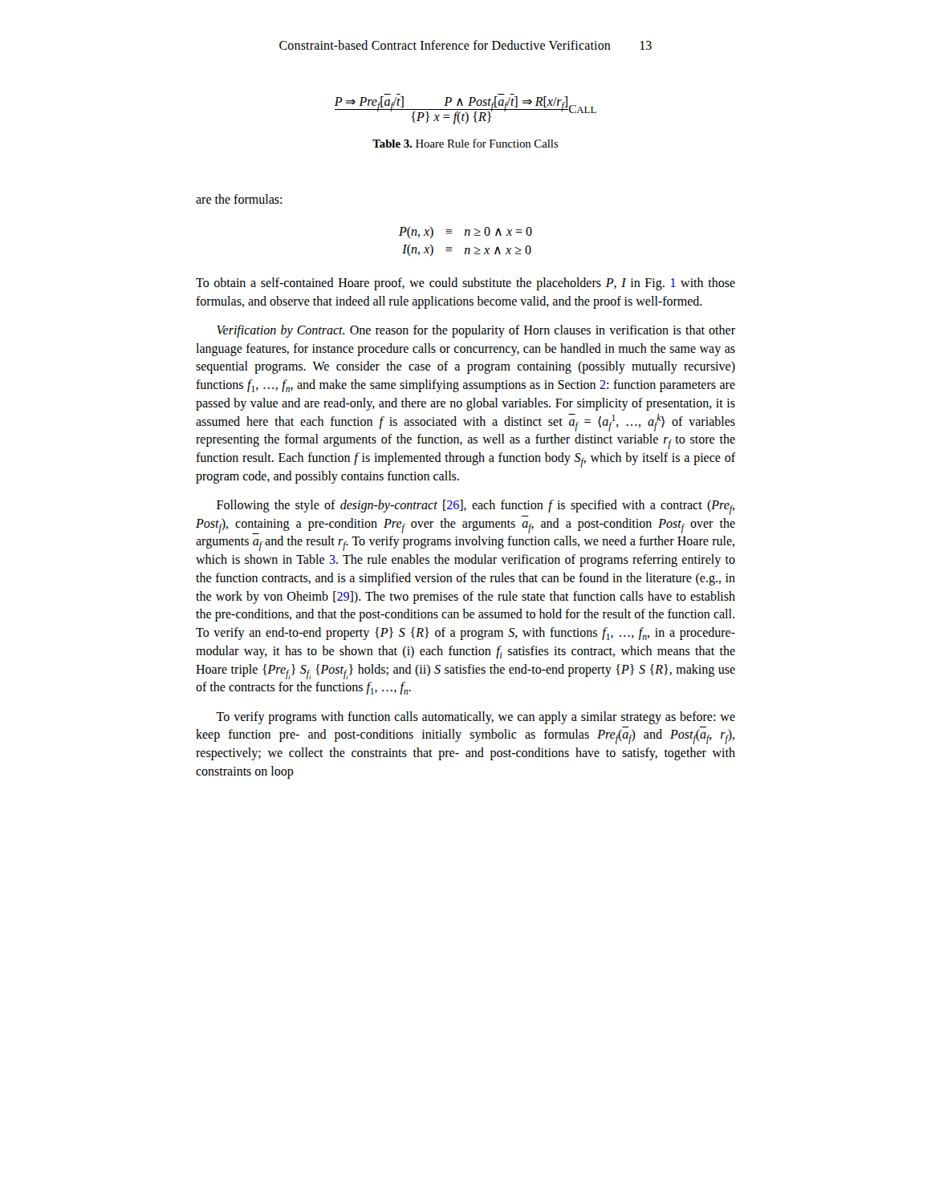Constraint-based Contract Inference for Deductive Verification13
| / P ⇒ Pre f [ a f / t ] P ∧ Post f [ a f / t ] ⇒ R [ x / r f ] / / { P } x = f ( t ) { R } / | C ALL |
Table 3. Hoare Rule for Function Calls
are the formulas:
| P ( n , x ) | ≡ | n ≥ 0 ∧ x = 0 |
| I ( n , x ) | ≡ | n ≥ x ∧ x ≥ 0 |
To obtain a self-contained Hoare proof, we could substitute the placeholders P, I in Fig. 1 with those formulas, and observe that indeed all rule applications become valid, and the proof is well-formed.
Verification by Contract. One reason for the popularity of Horn clauses in verification is that other language features, for instance procedure calls or concurrency, can be handled in much the same way as sequential programs. We consider the case of a program containing (possibly mutually recursive) functions f1, …, fn, and make the same simplifying assumptions as in Section 2: function parameters are passed by value and are read-only, and there are no global variables. For simplicity of presentation, it is assumed here that each function f is associated with a distinct set af = ⟨af1, …, afk⟩ of variables representing the formal arguments of the function, as well as a further distinct variable rf to store the function result. Each function f is implemented through a function body Sf, which by itself is a piece of program code, and possibly contains function calls.
Following the style of design-by-contract [26], each function f is specified with a contract (Pref, Postf), containing a pre-condition Pref over the arguments af, and a post-condition Postf over the arguments af and the result rf. To verify programs involving function calls, we need a further Hoare rule, which is shown in Table 3. The rule enables the modular verification of programs referring entirely to the function contracts, and is a simplified version of the rules that can be found in the literature (e.g., in the work by von Oheimb [29]). The two premises of the rule state that function calls have to establish the pre-conditions, and that the post-conditions can be assumed to hold for the result of the function call. To verify an end-to-end property {P} S {R} of a program S, with functions f1, …, fn, in a procedure-modular way, it has to be shown that (i) each function fi satisfies its contract, which means that the Hoare triple {Prefi} Sfi {Postfi} holds; and (ii) S satisfies the end-to-end property {P} S {R}, making use of the contracts for the functions f1, …, fn.
To verify programs with function calls automatically, we can apply a similar strategy as before: we keep function pre- and post-conditions initially symbolic as formulas Pref(af) and Postf(af, rf), respectively; we collect the constraints that pre- and post-conditions have to satisfy, together with constraints on loop